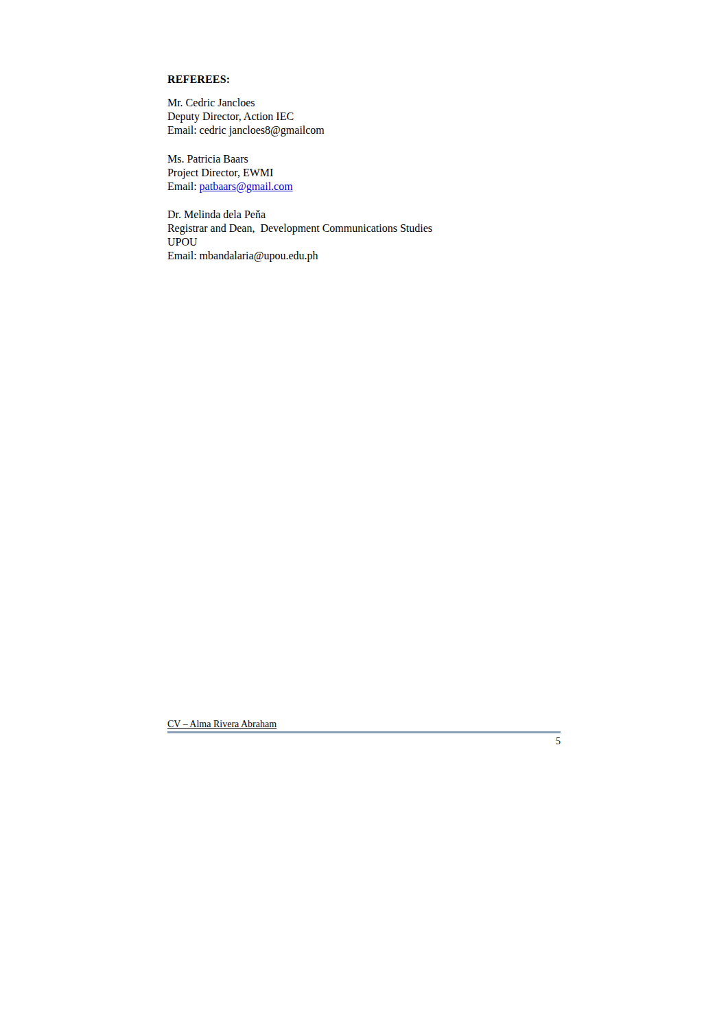REFEREES:
Mr. Cedric Jancloes
Deputy Director, Action IEC
Email: cedric jancloes8@gmailcom
Ms. Patricia Baars
Project Director, EWMI
Email: patbaars@gmail.com
Dr. Melinda dela Peňa
Registrar and Dean, Development Communications Studies
UPOU
Email: mbandalaria@upou.edu.ph
CV – Alma Rivera Abraham
5